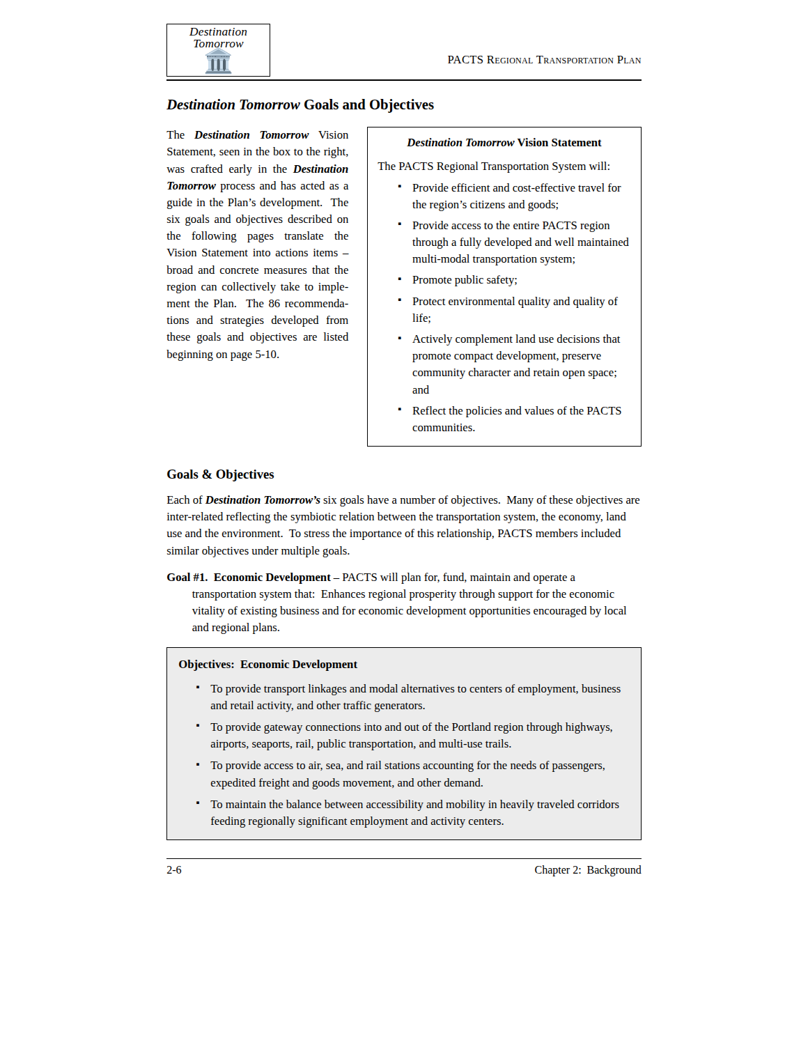Destination Tomorrow 🏛️
PACTS Regional Transportation Plan
Destination Tomorrow Goals and Objectives
The Destination Tomorrow Vision Statement, seen in the box to the right, was crafted early in the Destination Tomorrow process and has acted as a guide in the Plan’s development. The six goals and objectives described on the following pages translate the Vision Statement into actions items – broad and concrete measures that the region can collectively take to implement the Plan. The 86 recommendations and strategies developed from these goals and objectives are listed beginning on page 5-10.
Destination Tomorrow Vision Statement
The PACTS Regional Transportation System will:
Provide efficient and cost-effective travel for the region’s citizens and goods;
Provide access to the entire PACTS region through a fully developed and well maintained multi-modal transportation system;
Promote public safety;
Protect environmental quality and quality of life;
Actively complement land use decisions that promote compact development, preserve community character and retain open space; and
Reflect the policies and values of the PACTS communities.
Goals & Objectives
Each of Destination Tomorrow’s six goals have a number of objectives. Many of these objectives are inter-related reflecting the symbiotic relation between the transportation system, the economy, land use and the environment. To stress the importance of this relationship, PACTS members included similar objectives under multiple goals.
Goal #1. Economic Development – PACTS will plan for, fund, maintain and operate a transportation system that: Enhances regional prosperity through support for the economic vitality of existing business and for economic development opportunities encouraged by local and regional plans.
Objectives: Economic Development
To provide transport linkages and modal alternatives to centers of employment, business and retail activity, and other traffic generators.
To provide gateway connections into and out of the Portland region through highways, airports, seaports, rail, public transportation, and multi-use trails.
To provide access to air, sea, and rail stations accounting for the needs of passengers, expedited freight and goods movement, and other demand.
To maintain the balance between accessibility and mobility in heavily traveled corridors feeding regionally significant employment and activity centers.
2-6 Chapter 2: Background